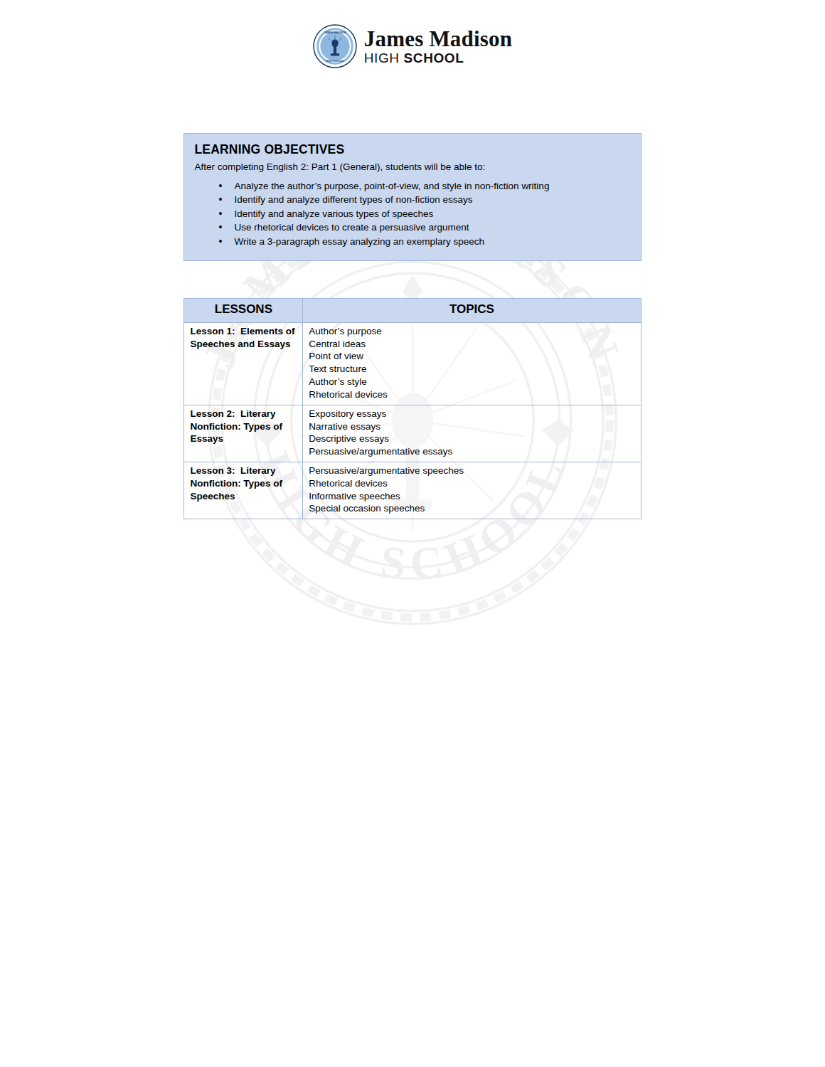JAMES MADISON HIGH SCHOOL
JAMES MADISON HIGH SCHOOL
James Madison
HIGH SCHOOL
LEARNING OBJECTIVES
After completing English 2: Part 1 (General), students will be able to:
Analyze the author’s purpose, point-of-view, and style in non-fiction writing
Identify and analyze different types of non-fiction essays
Identify and analyze various types of speeches
Use rhetorical devices to create a persuasive argument
Write a 3-paragraph essay analyzing an exemplary speech
| LESSONS | TOPICS |
| --- | --- |
| Lesson 1: Elements of Speeches and Essays | Author’s purpose Central ideas Point of view Text structure Author’s style Rhetorical devices |
| Lesson 2: Literary Nonfiction: Types of Essays | Expository essays Narrative essays Descriptive essays Persuasive/argumentative essays |
| Lesson 3: Literary Nonfiction: Types of Speeches | Persuasive/argumentative speeches Rhetorical devices Informative speeches Special occasion speeches |